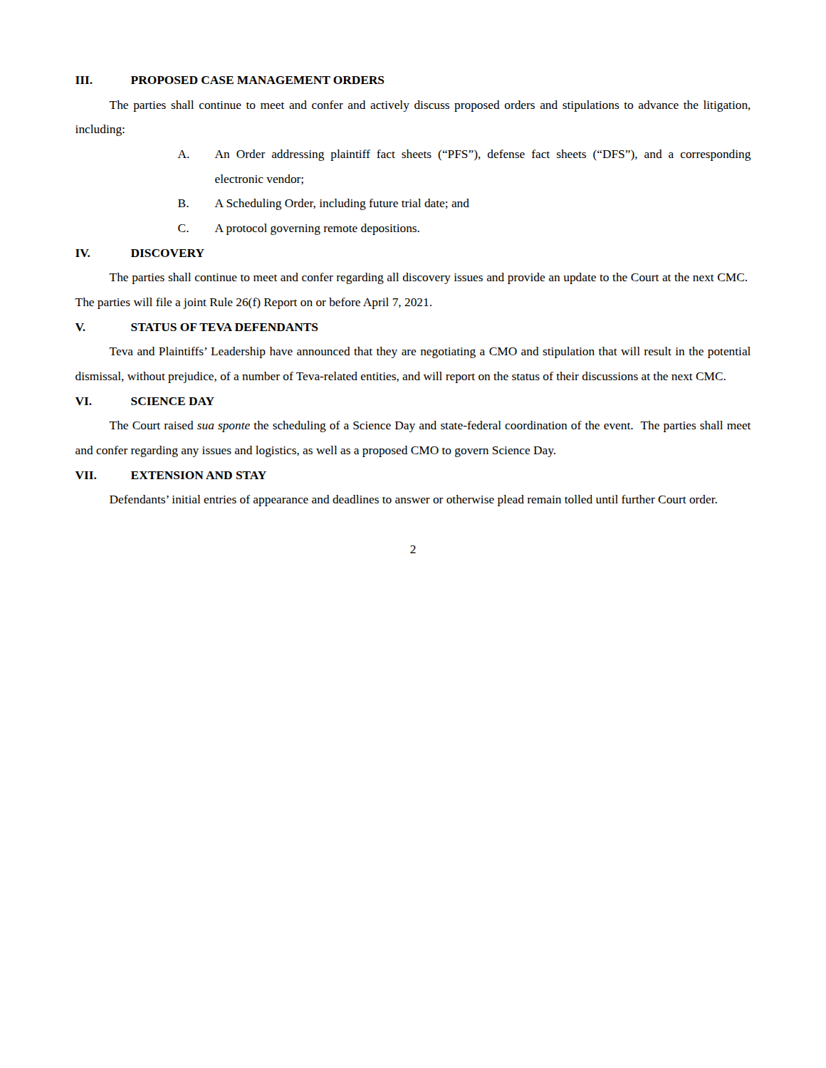III. Proposed Case Management Orders
The parties shall continue to meet and confer and actively discuss proposed orders and stipulations to advance the litigation, including:
A. An Order addressing plaintiff fact sheets (“PFS”), defense fact sheets (“DFS”), and a corresponding electronic vendor;
B. A Scheduling Order, including future trial date; and
C. A protocol governing remote depositions.
IV. Discovery
The parties shall continue to meet and confer regarding all discovery issues and provide an update to the Court at the next CMC. The parties will file a joint Rule 26(f) Report on or before April 7, 2021.
V. Status of Teva Defendants
Teva and Plaintiffs’ Leadership have announced that they are negotiating a CMO and stipulation that will result in the potential dismissal, without prejudice, of a number of Teva-related entities, and will report on the status of their discussions at the next CMC.
VI. Science Day
The Court raised sua sponte the scheduling of a Science Day and state-federal coordination of the event. The parties shall meet and confer regarding any issues and logistics, as well as a proposed CMO to govern Science Day.
VII. Extension and Stay
Defendants’ initial entries of appearance and deadlines to answer or otherwise plead remain tolled until further Court order.
2